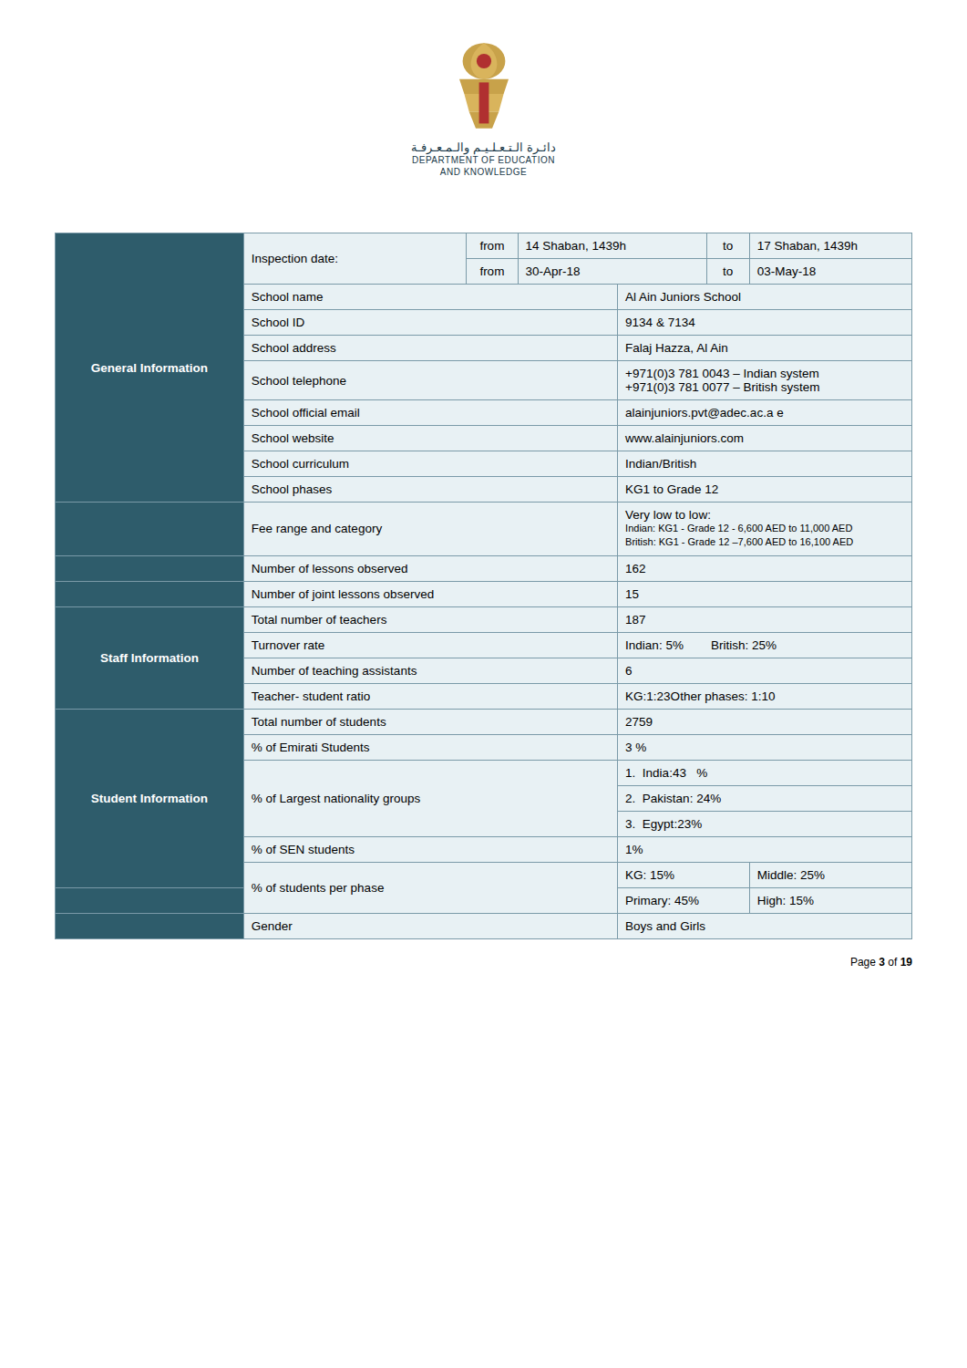دائـرة الـتـعـلـيـم والـمـعـرفـة
DEPARTMENT OF EDUCATION
AND KNOWLEDGE
| General Information | Inspection date: | from | 14 Shaban, 1439h | to | 17 Shaban, 1439h |
| from | 30-Apr-18 | to | 03-May-18 |
| School name | Al Ain Juniors School |
| School ID | 9134 & 7134 |
| School address | Falaj Hazza, Al Ain |
| School telephone | +971(0)3 781 0043 – Indian system +971(0)3 781 0077 – British system |
| School official email | alainjuniors.pvt@adec.ac.a e |
| School website | www.alainjuniors.com |
| School curriculum | Indian/British |
| School phases | KG1 to Grade 12 |
| | Fee range and category | Very low to low: Indian: KG1 - Grade 12 - 6,600 AED to 11,000 AED British: KG1 - Grade 12 –7,600 AED to 16,100 AED |
| | Number of lessons observed | 162 |
| | Number of joint lessons observed | 15 |
| Staff Information | Total number of teachers | 187 |
| Turnover rate | Indian: 5% British: 25% |
| Number of teaching assistants | 6 |
| Teacher- student ratio | KG:1:23Other phases: 1:10 |
| Student Information | Total number of students | 2759 |
| % of Emirati Students | 3 % |
| % of Largest nationality groups | 1. India:43 % |
| 2. Pakistan: 24% |
| 3. Egypt:23% |
| % of SEN students | 1% |
| % of students per phase | KG: 15% | Middle: 25% |
| | Primary: 45% | High: 15% |
| | Gender | Boys and Girls |
Page 3 of 19